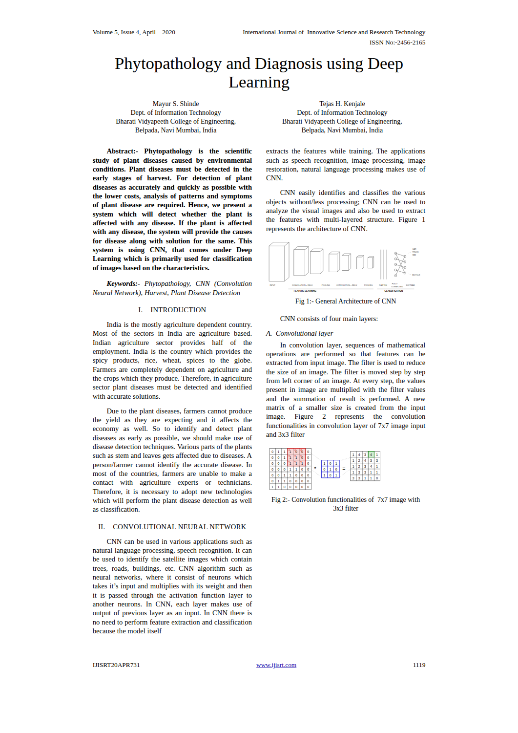Volume 5, Issue 4, April – 2020
International Journal of Innovative Science and Research Technology
ISSN No:-2456-2165
Phytopathology and Diagnosis using Deep Learning
Mayur S. Shinde
Dept. of Information Technology
Bharati Vidyapeeth College of Engineering,
Belpada, Navi Mumbai, India
Tejas H. Kenjale
Dept. of Information Technology
Bharati Vidyapeeth College of Engineering,
Belpada, Navi Mumbai, India
Abstract:- Phytopathology is the scientific study of plant diseases caused by environmental conditions. Plant diseases must be detected in the early stages of harvest. For detection of plant diseases as accurately and quickly as possible with the lower costs, analysis of patterns and symptoms of plant disease are required. Hence, we present a system which will detect whether the plant is affected with any disease. If the plant is affected with any disease, the system will provide the causes for disease along with solution for the same. This system is using CNN, that comes under Deep Learning which is primarily used for classification of images based on the characteristics.
Keywords:- Phytopathology, CNN (Convolution Neural Network), Harvest, Plant Disease Detection
I. INTRODUCTION
India is the mostly agriculture dependent country. Most of the sectors in India are agriculture based. Indian agriculture sector provides half of the employment. India is the country which provides the spicy products, rice, wheat, spices to the globe. Farmers are completely dependent on agriculture and the crops which they produce. Therefore, in agriculture sector plant diseases must be detected and identified with accurate solutions.
Due to the plant diseases, farmers cannot produce the yield as they are expecting and it affects the economy as well. So to identify and detect plant diseases as early as possible, we should make use of disease detection techniques. Various parts of the plants such as stem and leaves gets affected due to diseases. A person/farmer cannot identify the accurate disease. In most of the countries, farmers are unable to make a contact with agriculture experts or technicians. Therefore, it is necessary to adopt new technologies which will perform the plant disease detection as well as classification.
II. CONVOLUTIONAL NEURAL NETWORK
CNN can be used in various applications such as natural language processing, speech recognition. It can be used to identify the satellite images which contain trees, roads, buildings, etc. CNN algorithm such as neural networks, where it consist of neurons which takes it’s input and multiplies with its weight and then it is passed through the activation function layer to another neurons. In CNN, each layer makes use of output of previous layer as an input. In CNN there is no need to perform feature extraction and classification because the model itself
extracts the features while training. The applications such as speech recognition, image processing, image restoration, natural language processing makes use of CNN.
CNN easily identifies and classifies the various objects without/less processing; CNN can be used to analyze the visual images and also be used to extract the features with multi-layered structure. Figure 1 represents the architecture of CNN.
Fig 1:- General Architecture of CNN
CNN consists of four main layers:
A. Convolutional layer
In convolution layer, sequences of mathematical operations are performed so that features can be extracted from input image. The filter is used to reduce the size of an image. The filter is moved step by step from left corner of an image. At every step, the values present in image are multiplied with the filter values and the summation of result is performed. A new matrix of a smaller size is created from the input image. Figure 2 represents the convolution functionalities in convolution layer of 7x7 image input and 3x3 filter
Fig 2:- Convolution functionalities of 7x7 image with 3x3 filter
IJISRT20APR731
www.ijisrt.com
1119